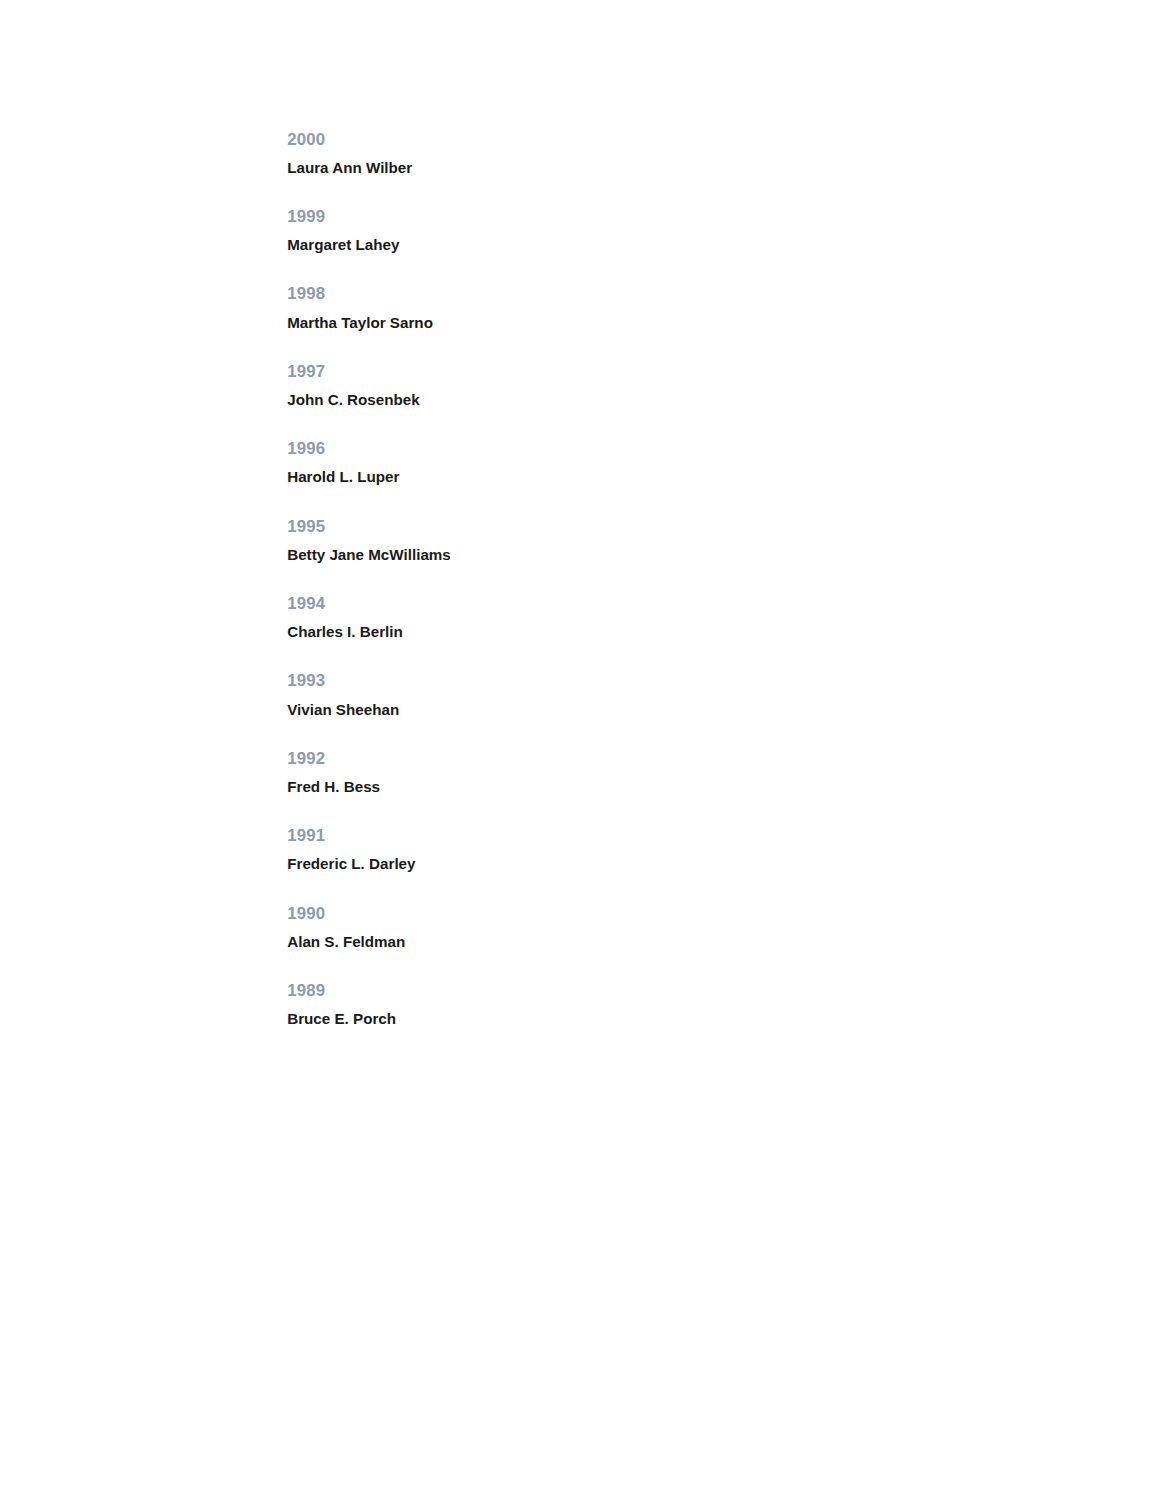2000
Laura Ann Wilber
1999
Margaret Lahey
1998
Martha Taylor Sarno
1997
John C. Rosenbek
1996
Harold L. Luper
1995
Betty Jane McWilliams
1994
Charles I. Berlin
1993
Vivian Sheehan
1992
Fred H. Bess
1991
Frederic L. Darley
1990
Alan S. Feldman
1989
Bruce E. Porch